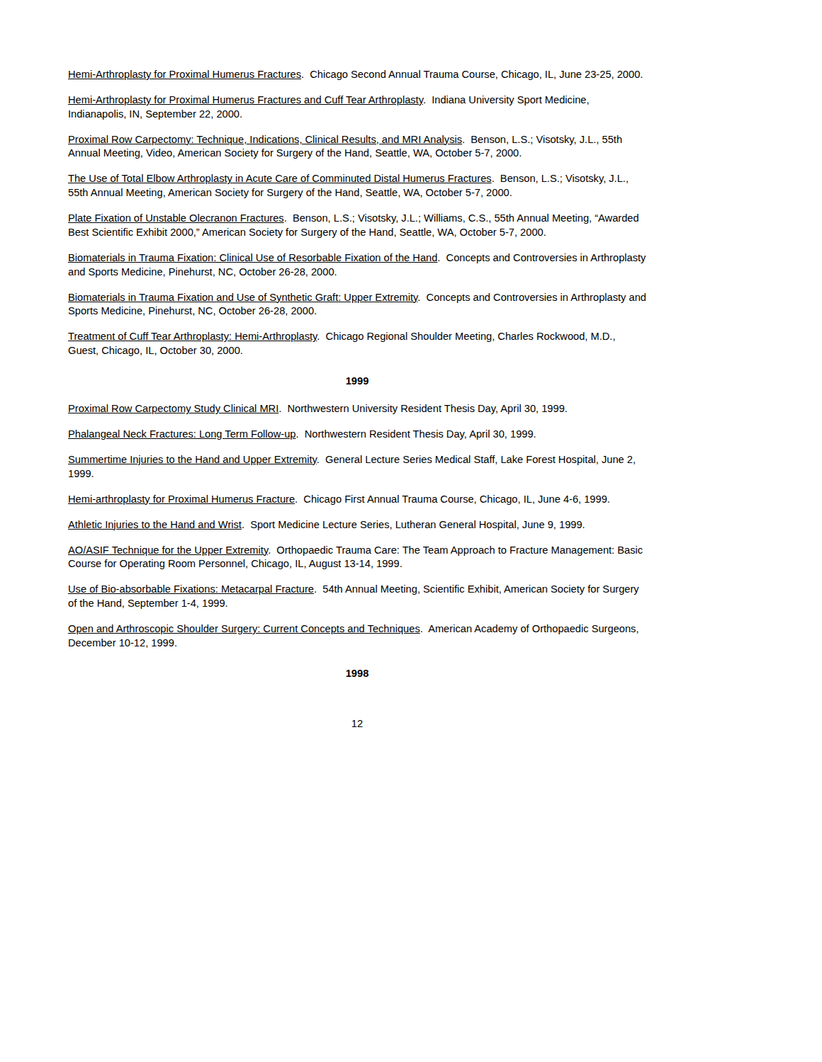Hemi-Arthroplasty for Proximal Humerus Fractures. Chicago Second Annual Trauma Course, Chicago, IL, June 23-25, 2000.
Hemi-Arthroplasty for Proximal Humerus Fractures and Cuff Tear Arthroplasty. Indiana University Sport Medicine, Indianapolis, IN, September 22, 2000.
Proximal Row Carpectomy: Technique, Indications, Clinical Results, and MRI Analysis. Benson, L.S.; Visotsky, J.L., 55th Annual Meeting, Video, American Society for Surgery of the Hand, Seattle, WA, October 5-7, 2000.
The Use of Total Elbow Arthroplasty in Acute Care of Comminuted Distal Humerus Fractures. Benson, L.S.; Visotsky, J.L., 55th Annual Meeting, American Society for Surgery of the Hand, Seattle, WA, October 5-7, 2000.
Plate Fixation of Unstable Olecranon Fractures. Benson, L.S.; Visotsky, J.L.; Williams, C.S., 55th Annual Meeting, “Awarded Best Scientific Exhibit 2000,” American Society for Surgery of the Hand, Seattle, WA, October 5-7, 2000.
Biomaterials in Trauma Fixation: Clinical Use of Resorbable Fixation of the Hand. Concepts and Controversies in Arthroplasty and Sports Medicine, Pinehurst, NC, October 26-28, 2000.
Biomaterials in Trauma Fixation and Use of Synthetic Graft: Upper Extremity. Concepts and Controversies in Arthroplasty and Sports Medicine, Pinehurst, NC, October 26-28, 2000.
Treatment of Cuff Tear Arthroplasty: Hemi-Arthroplasty. Chicago Regional Shoulder Meeting, Charles Rockwood, M.D., Guest, Chicago, IL, October 30, 2000.
1999
Proximal Row Carpectomy Study Clinical MRI. Northwestern University Resident Thesis Day, April 30, 1999.
Phalangeal Neck Fractures: Long Term Follow-up. Northwestern Resident Thesis Day, April 30, 1999.
Summertime Injuries to the Hand and Upper Extremity. General Lecture Series Medical Staff, Lake Forest Hospital, June 2, 1999.
Hemi-arthroplasty for Proximal Humerus Fracture. Chicago First Annual Trauma Course, Chicago, IL, June 4-6, 1999.
Athletic Injuries to the Hand and Wrist. Sport Medicine Lecture Series, Lutheran General Hospital, June 9, 1999.
AO/ASIF Technique for the Upper Extremity. Orthopaedic Trauma Care: The Team Approach to Fracture Management: Basic Course for Operating Room Personnel, Chicago, IL, August 13-14, 1999.
Use of Bio-absorbable Fixations: Metacarpal Fracture. 54th Annual Meeting, Scientific Exhibit, American Society for Surgery of the Hand, September 1-4, 1999.
Open and Arthroscopic Shoulder Surgery: Current Concepts and Techniques. American Academy of Orthopaedic Surgeons, December 10-12, 1999.
1998
12